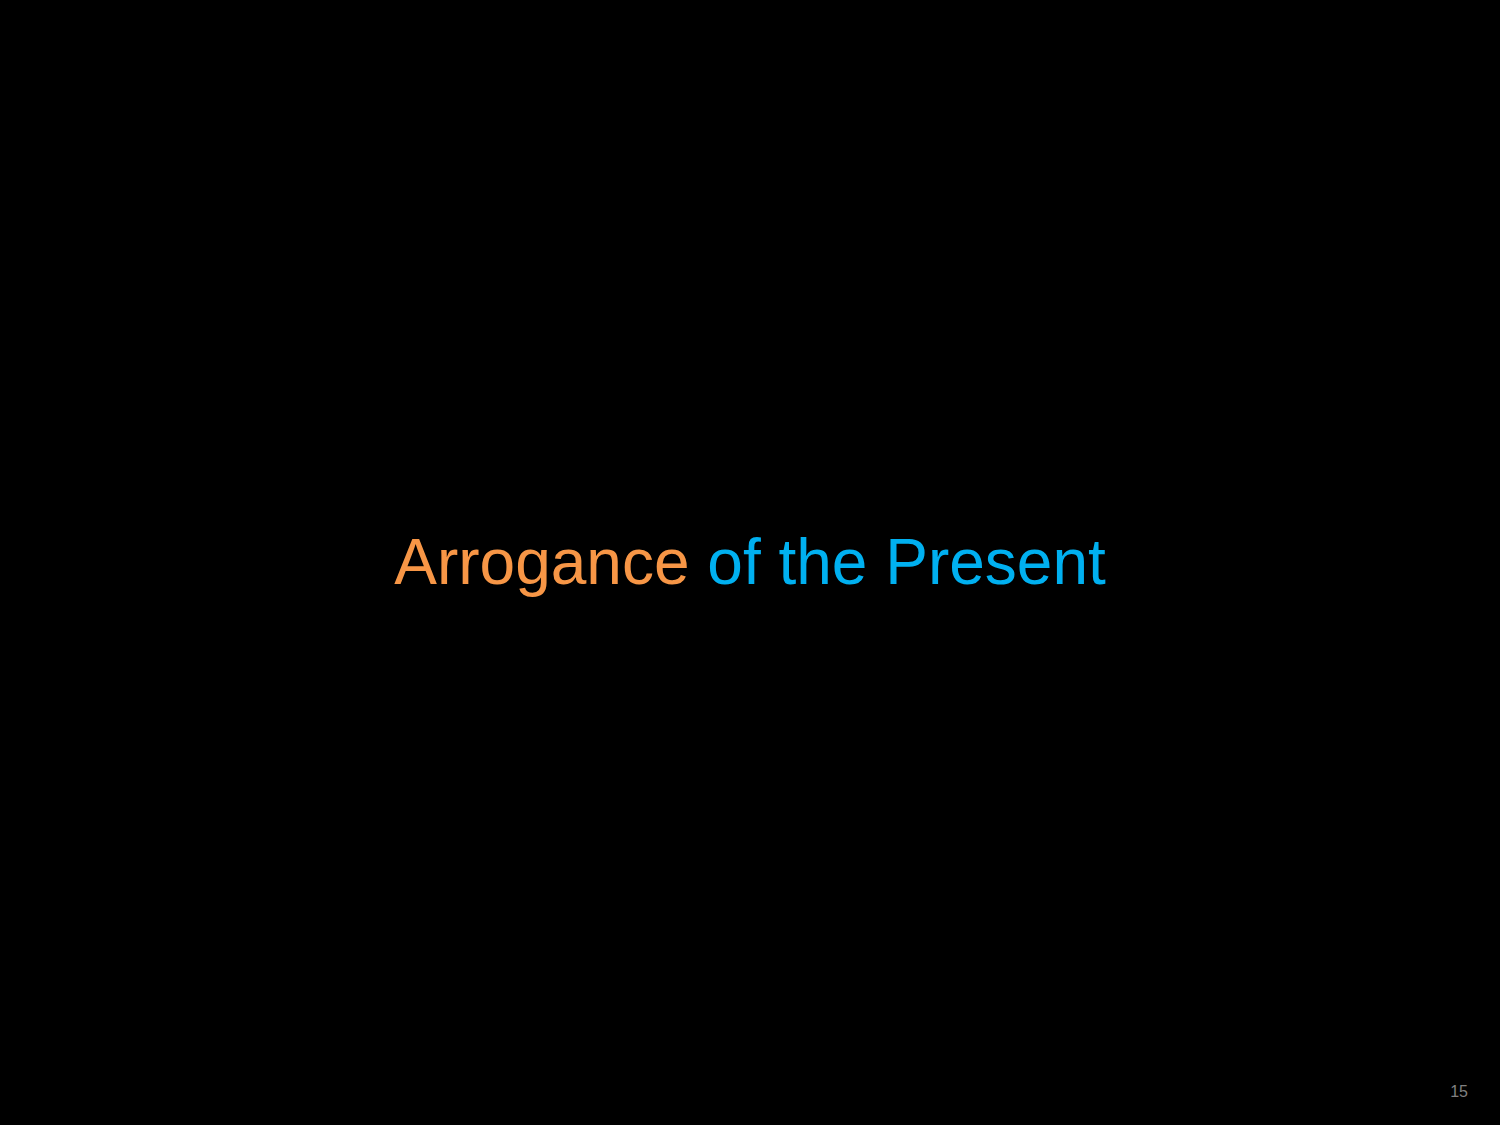Arrogance of the Present
15